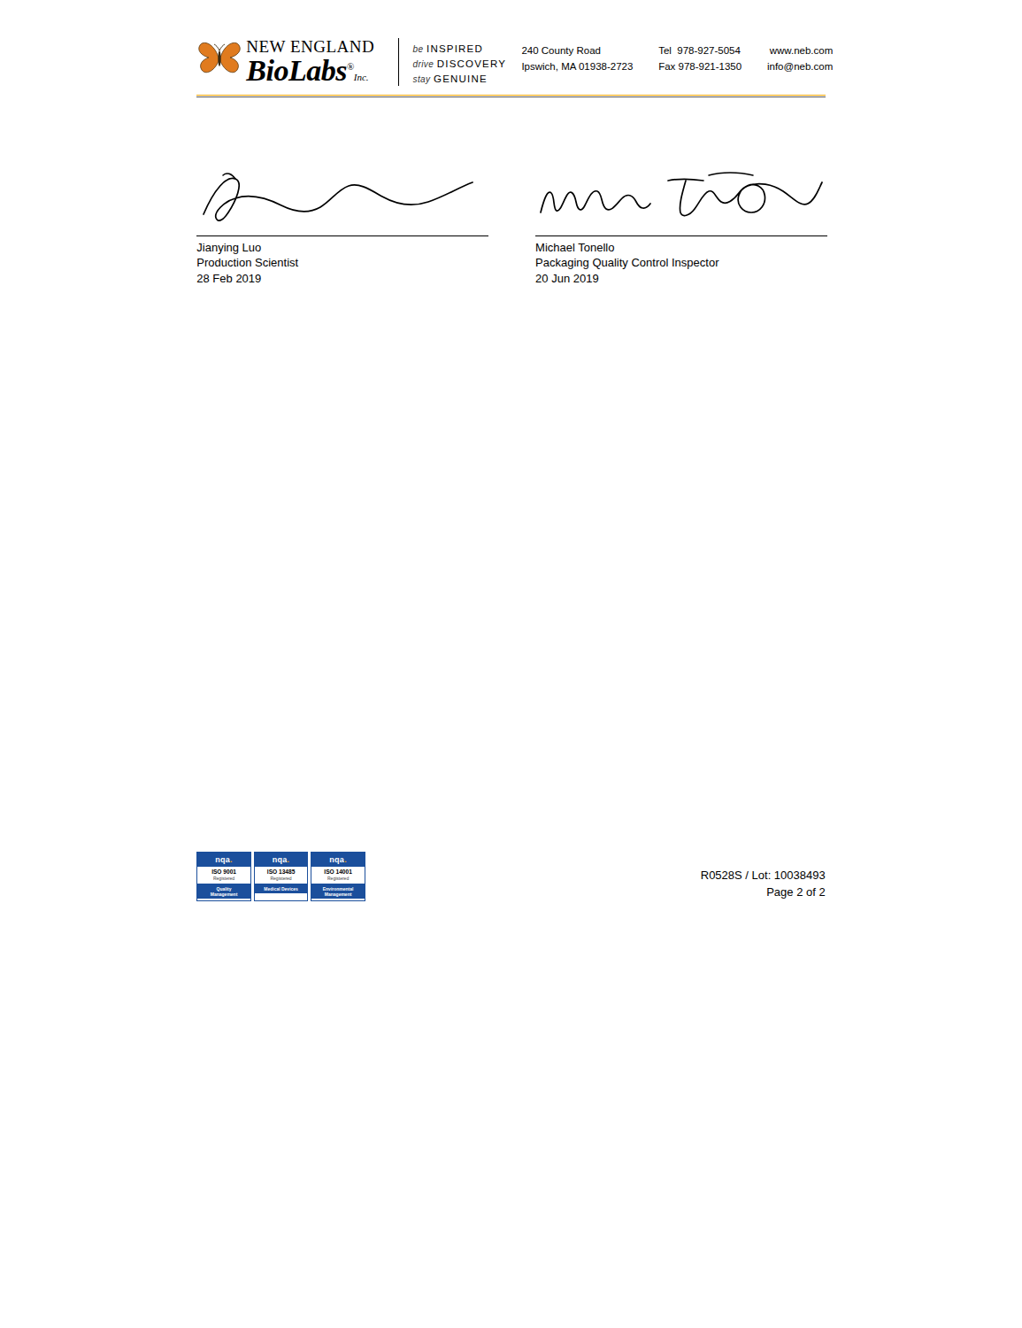NEW ENGLAND BioLabs®Inc.
be INSPIRED
drive DISCOVERY
stay GENUINE
240 County Road
Ipswich, MA 01938-2723
Tel 978-927-5054
Fax 978-921-1350
www.neb.com
info@neb.com
Jianying Luo
Production Scientist
28 Feb 2019
Michael Tonello
Packaging Quality Control Inspector
20 Jun 2019
nqa.
ISO 9001
Registered
Quality
Management
nqa.
ISO 13485
Registered
Medical Devices
nqa.
ISO 14001
Registered
Environmental
Management
R0528S / Lot: 10038493
Page 2 of 2